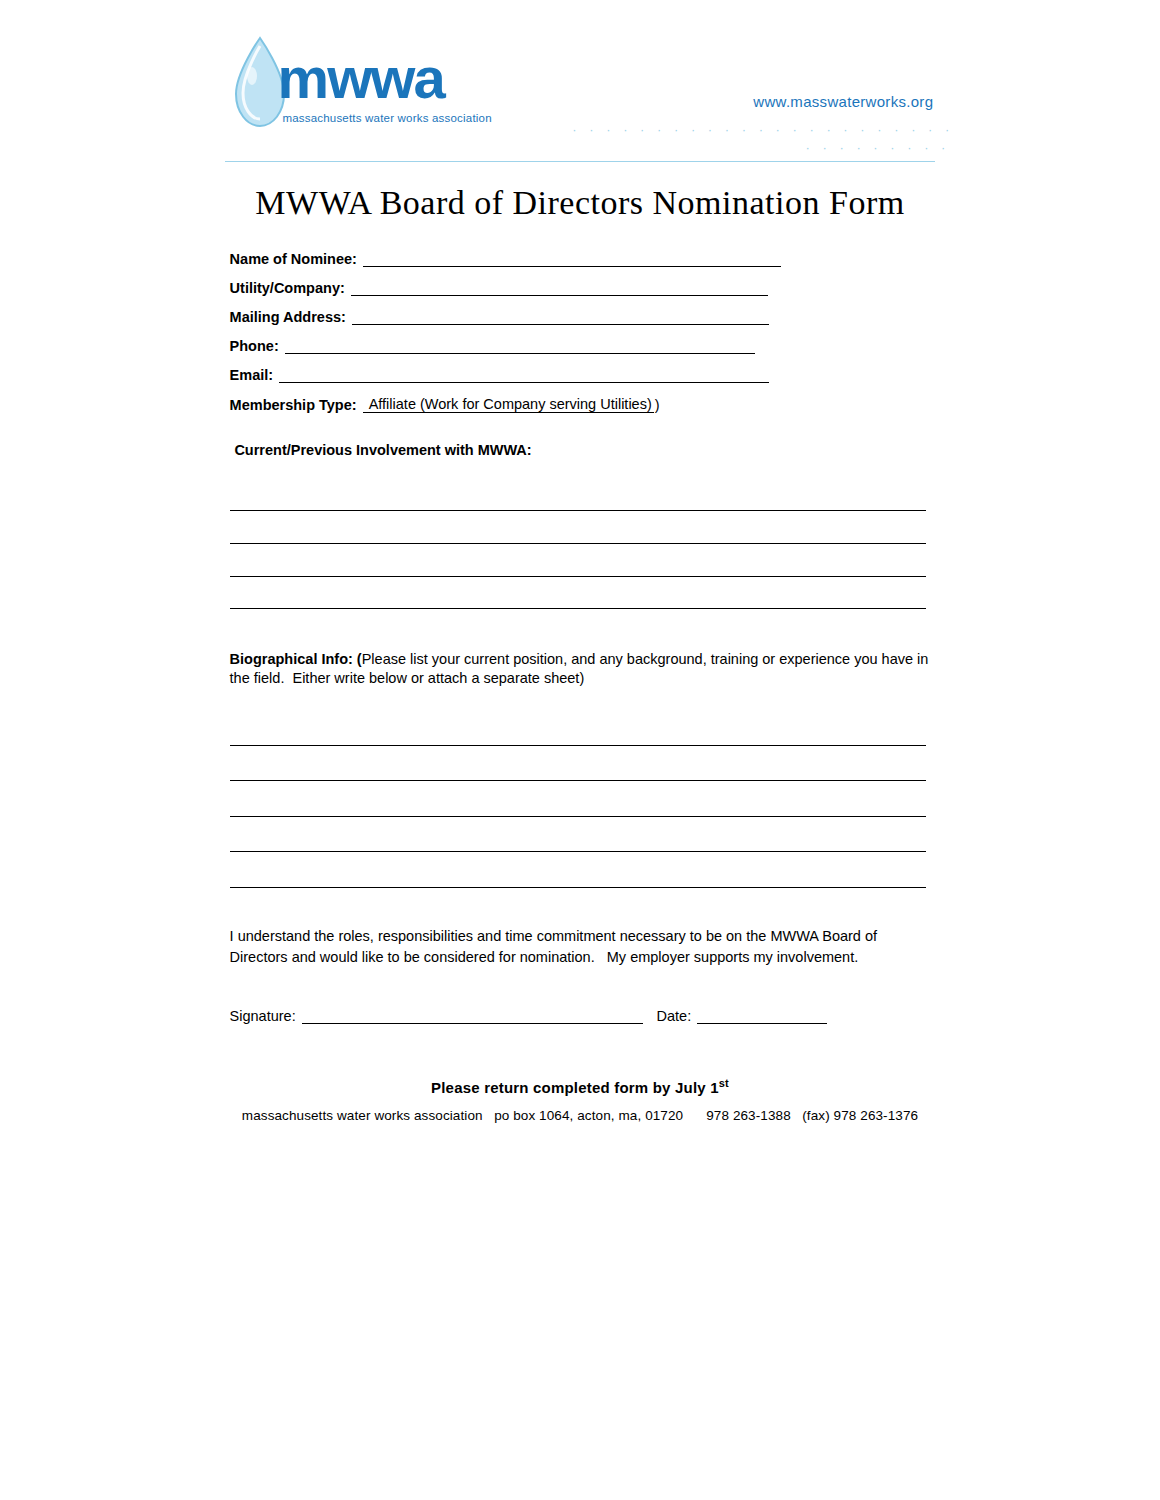mwwa
massachusetts water works association
www.masswaterworks.org
· · · · · · · · · · · · · · · · · · · · · · · · · · · · · · · · · · · · · · · · · · · · · · · · · · · · · ·
· · · · · · · · · · · · · · · · · · · ·
MWWA Board of Directors Nomination Form
Name of Nominee:
Utility/Company:
Mailing Address:
Phone:
Email:
Membership Type: Affiliate (Work for Company serving Utilities))
Current/Previous Involvement with MWWA:
Biographical Info: (Please list your current position, and any background, training or experience you have in the field. Either write below or attach a separate sheet)
I understand the roles, responsibilities and time commitment necessary to be on the MWWA Board of Directors and would like to be considered for nomination. My employer supports my involvement.
Signature: Date:
Please return completed form by July 1st
massachusetts water works associationpo box 1064, acton, ma, 01720978 263-1388(fax) 978 263-1376